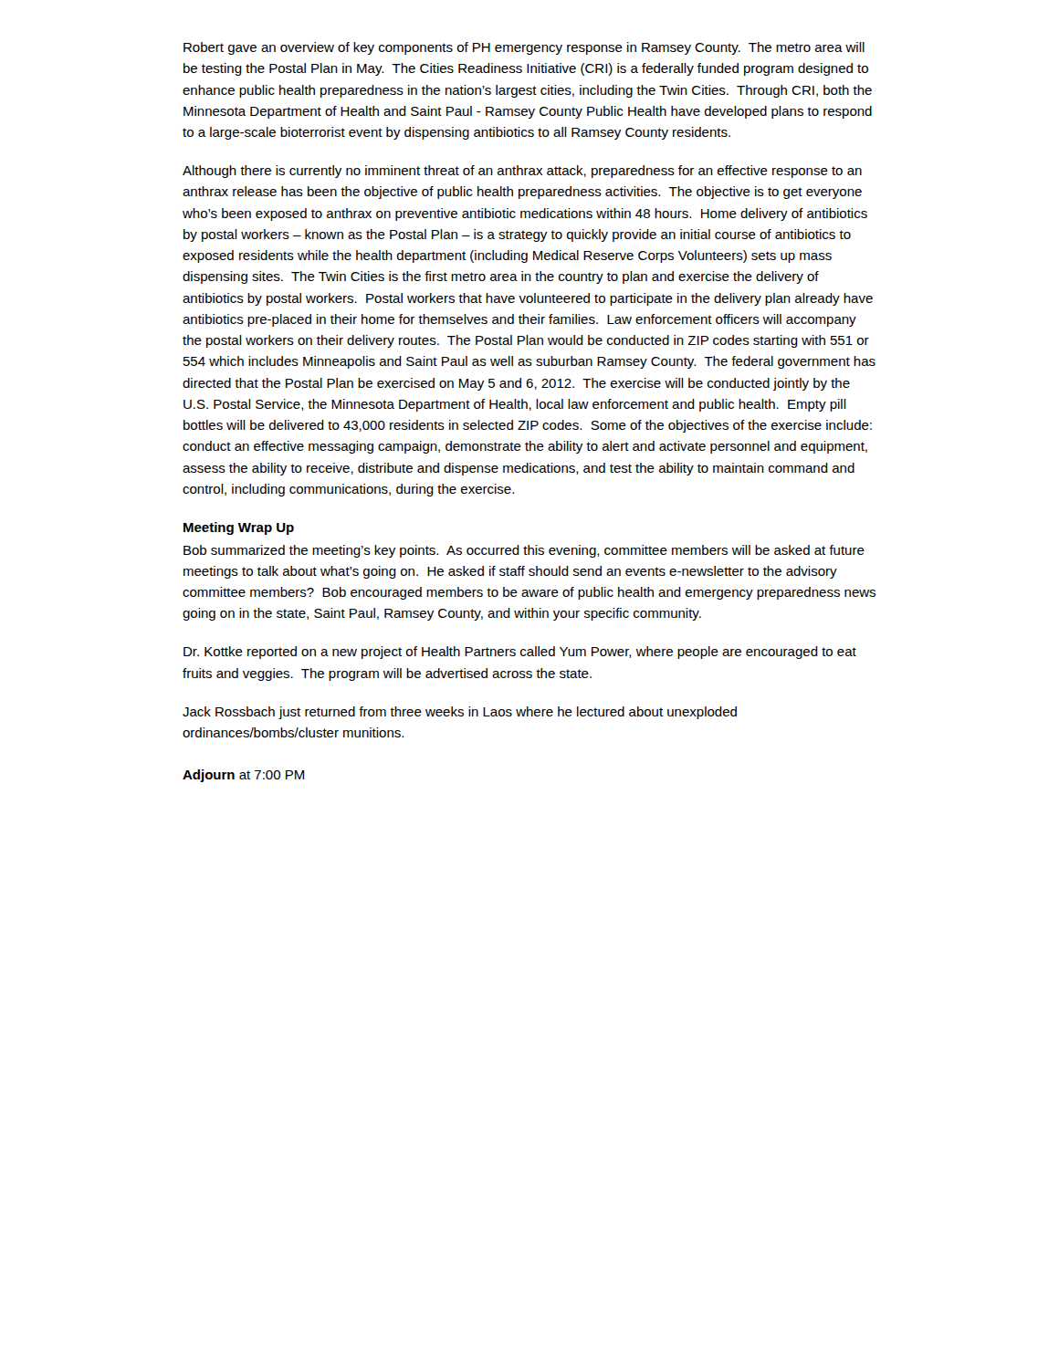Robert gave an overview of key components of PH emergency response in Ramsey County. The metro area will be testing the Postal Plan in May. The Cities Readiness Initiative (CRI) is a federally funded program designed to enhance public health preparedness in the nation’s largest cities, including the Twin Cities. Through CRI, both the Minnesota Department of Health and Saint Paul - Ramsey County Public Health have developed plans to respond to a large-scale bioterrorist event by dispensing antibiotics to all Ramsey County residents.
Although there is currently no imminent threat of an anthrax attack, preparedness for an effective response to an anthrax release has been the objective of public health preparedness activities. The objective is to get everyone who’s been exposed to anthrax on preventive antibiotic medications within 48 hours. Home delivery of antibiotics by postal workers – known as the Postal Plan – is a strategy to quickly provide an initial course of antibiotics to exposed residents while the health department (including Medical Reserve Corps Volunteers) sets up mass dispensing sites. The Twin Cities is the first metro area in the country to plan and exercise the delivery of antibiotics by postal workers. Postal workers that have volunteered to participate in the delivery plan already have antibiotics pre-placed in their home for themselves and their families. Law enforcement officers will accompany the postal workers on their delivery routes. The Postal Plan would be conducted in ZIP codes starting with 551 or 554 which includes Minneapolis and Saint Paul as well as suburban Ramsey County. The federal government has directed that the Postal Plan be exercised on May 5 and 6, 2012. The exercise will be conducted jointly by the U.S. Postal Service, the Minnesota Department of Health, local law enforcement and public health. Empty pill bottles will be delivered to 43,000 residents in selected ZIP codes. Some of the objectives of the exercise include: conduct an effective messaging campaign, demonstrate the ability to alert and activate personnel and equipment, assess the ability to receive, distribute and dispense medications, and test the ability to maintain command and control, including communications, during the exercise.
Meeting Wrap Up
Bob summarized the meeting’s key points. As occurred this evening, committee members will be asked at future meetings to talk about what’s going on. He asked if staff should send an events e-newsletter to the advisory committee members? Bob encouraged members to be aware of public health and emergency preparedness news going on in the state, Saint Paul, Ramsey County, and within your specific community.
Dr. Kottke reported on a new project of Health Partners called Yum Power, where people are encouraged to eat fruits and veggies. The program will be advertised across the state.
Jack Rossbach just returned from three weeks in Laos where he lectured about unexploded ordinances/bombs/cluster munitions.
Adjourn at 7:00 PM